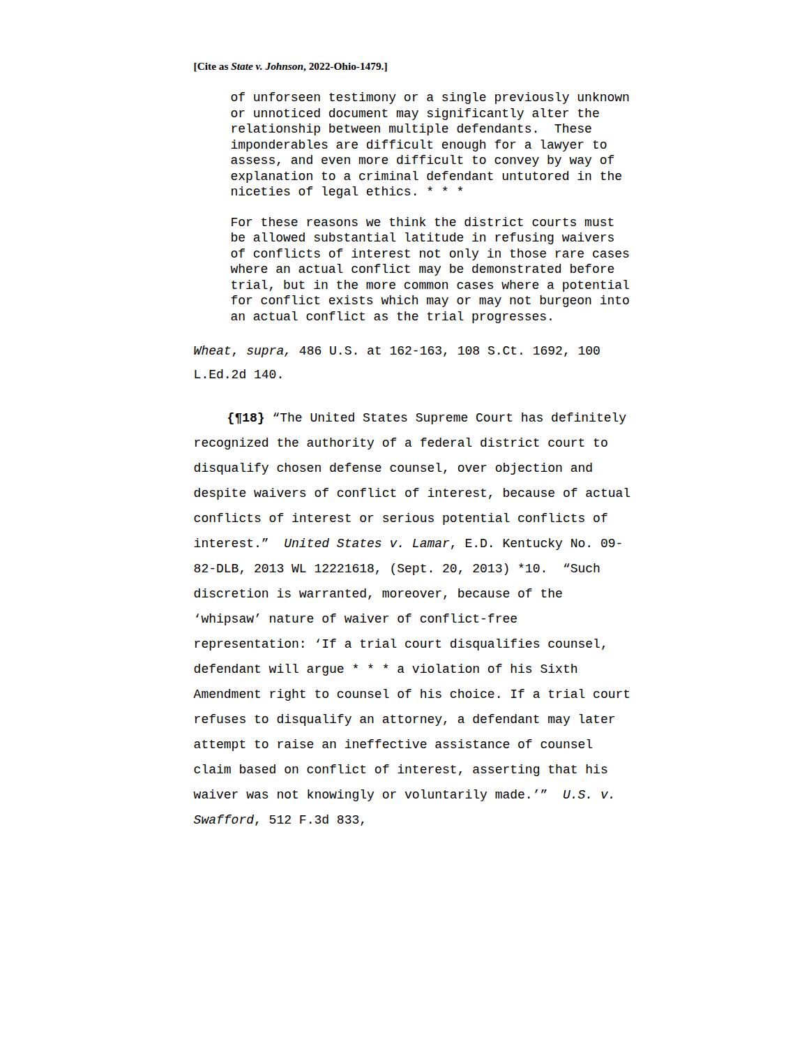[Cite as State v. Johnson, 2022-Ohio-1479.]
of unforseen testimony or a single previously unknown or unnoticed document may significantly alter the relationship between multiple defendants. These imponderables are difficult enough for a lawyer to assess, and even more difficult to convey by way of explanation to a criminal defendant untutored in the niceties of legal ethics. * * *
For these reasons we think the district courts must be allowed substantial latitude in refusing waivers of conflicts of interest not only in those rare cases where an actual conflict may be demonstrated before trial, but in the more common cases where a potential for conflict exists which may or may not burgeon into an actual conflict as the trial progresses.
Wheat, supra, 486 U.S. at 162-163, 108 S.Ct. 1692, 100 L.Ed.2d 140.
{¶18} “The United States Supreme Court has definitely recognized the authority of a federal district court to disqualify chosen defense counsel, over objection and despite waivers of conflict of interest, because of actual conflicts of interest or serious potential conflicts of interest.” United States v. Lamar, E.D. Kentucky No. 09-82-DLB, 2013 WL 12221618, (Sept. 20, 2013) *10. “Such discretion is warranted, moreover, because of the ‘whipsaw’ nature of waiver of conflict-free representation: ‘If a trial court disqualifies counsel, defendant will argue * * * a violation of his Sixth Amendment right to counsel of his choice. If a trial court refuses to disqualify an attorney, a defendant may later attempt to raise an ineffective assistance of counsel claim based on conflict of interest, asserting that his waiver was not knowingly or voluntarily made.’” U.S. v. Swafford, 512 F.3d 833,